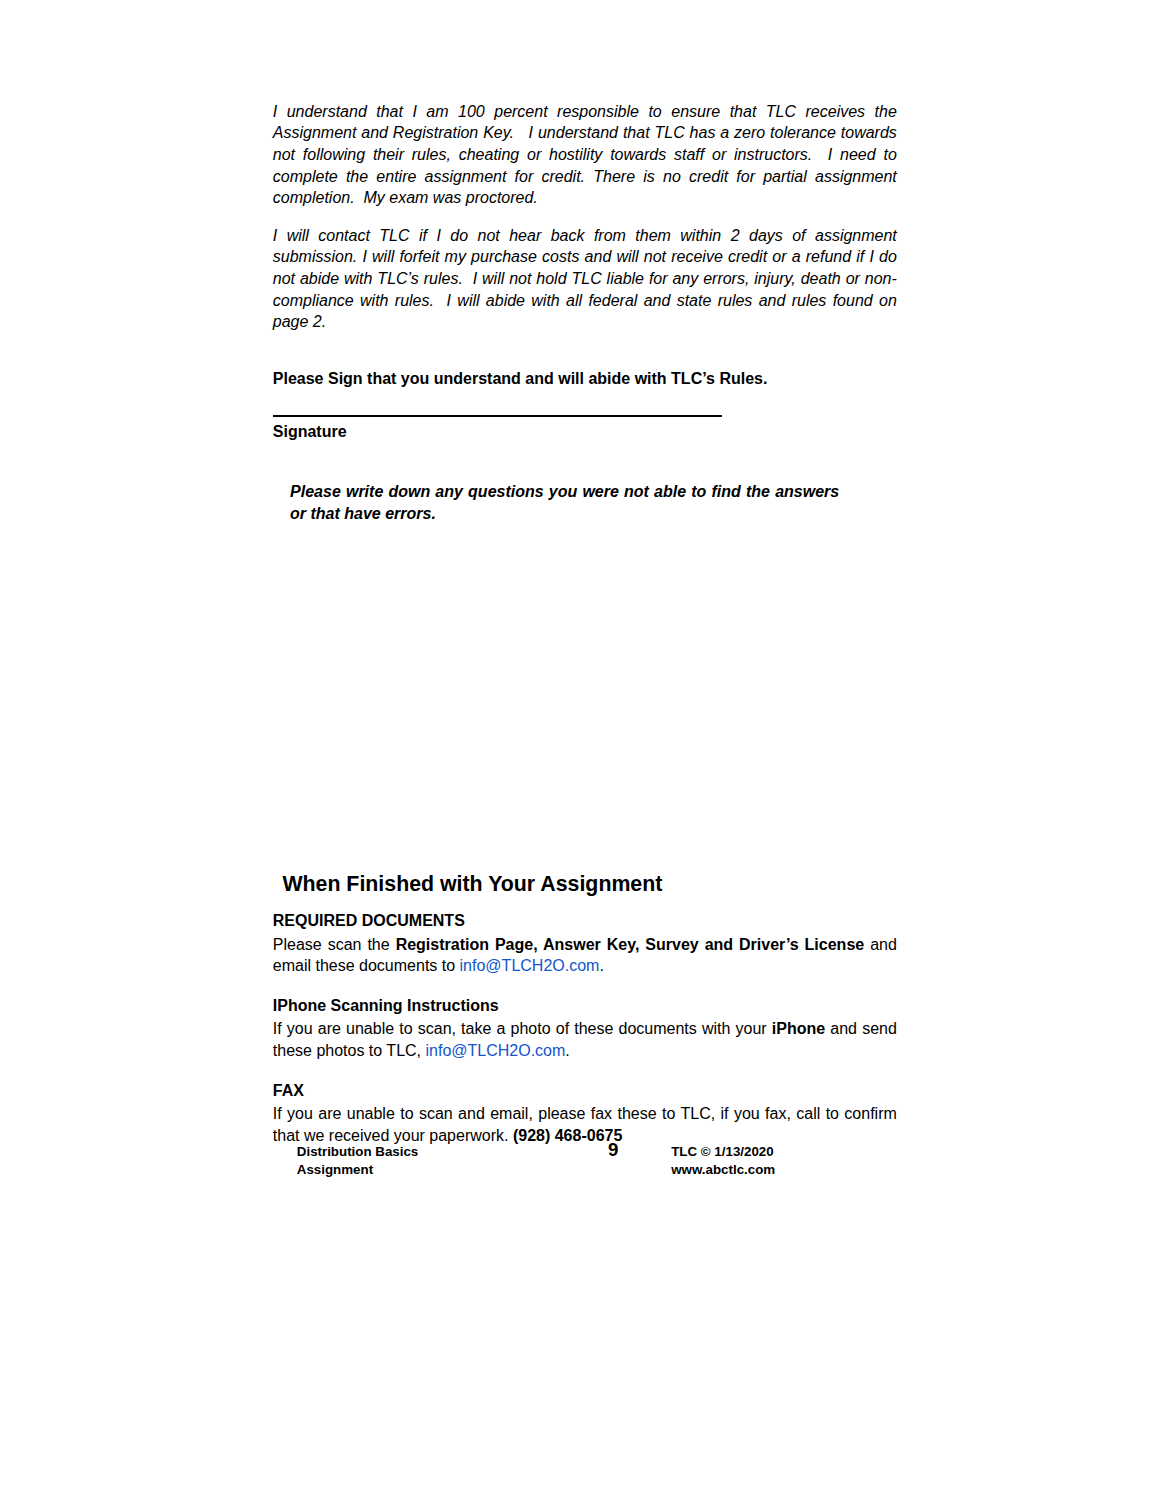I understand that I am 100 percent responsible to ensure that TLC receives the Assignment and Registration Key. I understand that TLC has a zero tolerance towards not following their rules, cheating or hostility towards staff or instructors. I need to complete the entire assignment for credit. There is no credit for partial assignment completion. My exam was proctored.
I will contact TLC if I do not hear back from them within 2 days of assignment submission. I will forfeit my purchase costs and will not receive credit or a refund if I do not abide with TLC’s rules. I will not hold TLC liable for any errors, injury, death or non-compliance with rules. I will abide with all federal and state rules and rules found on page 2.
Please Sign that you understand and will abide with TLC’s Rules.
Signature
Please write down any questions you were not able to find the answers or that have errors.
When Finished with Your Assignment
REQUIRED DOCUMENTS
Please scan the Registration Page, Answer Key, Survey and Driver’s License and email these documents to info@TLCH2O.com.
IPhone Scanning Instructions
If you are unable to scan, take a photo of these documents with your iPhone and send these photos to TLC, info@TLCH2O.com.
FAX
If you are unable to scan and email, please fax these to TLC, if you fax, call to confirm that we received your paperwork. (928) 468-0675
Distribution Basics Assignment 9 TLC © 1/13/2020 www.abctlc.com